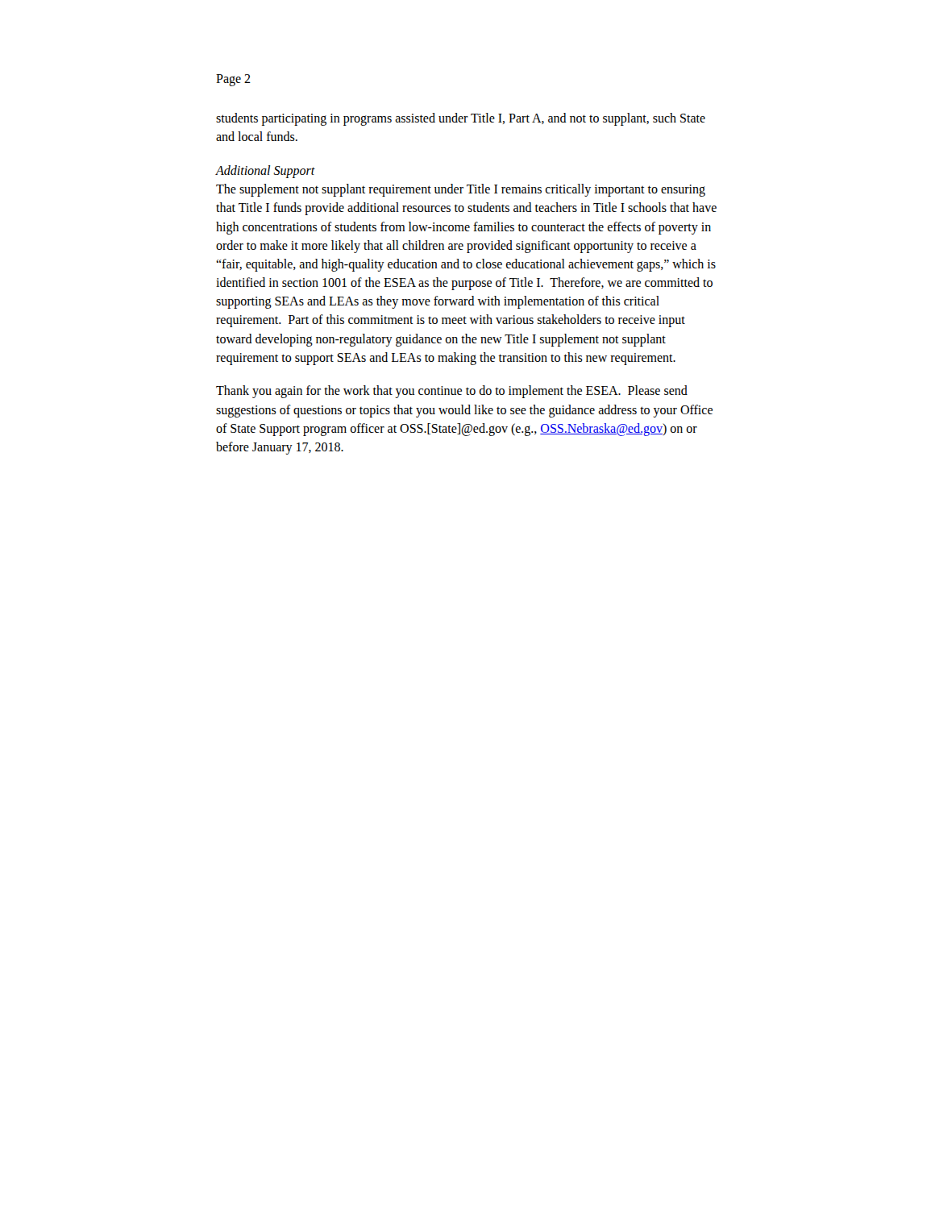Page 2
students participating in programs assisted under Title I, Part A, and not to supplant, such State and local funds.
Additional Support
The supplement not supplant requirement under Title I remains critically important to ensuring that Title I funds provide additional resources to students and teachers in Title I schools that have high concentrations of students from low-income families to counteract the effects of poverty in order to make it more likely that all children are provided significant opportunity to receive a “fair, equitable, and high-quality education and to close educational achievement gaps,” which is identified in section 1001 of the ESEA as the purpose of Title I. Therefore, we are committed to supporting SEAs and LEAs as they move forward with implementation of this critical requirement. Part of this commitment is to meet with various stakeholders to receive input toward developing non-regulatory guidance on the new Title I supplement not supplant requirement to support SEAs and LEAs to making the transition to this new requirement.
Thank you again for the work that you continue to do to implement the ESEA. Please send suggestions of questions or topics that you would like to see the guidance address to your Office of State Support program officer at OSS.[State]@ed.gov (e.g., OSS.Nebraska@ed.gov) on or before January 17, 2018.